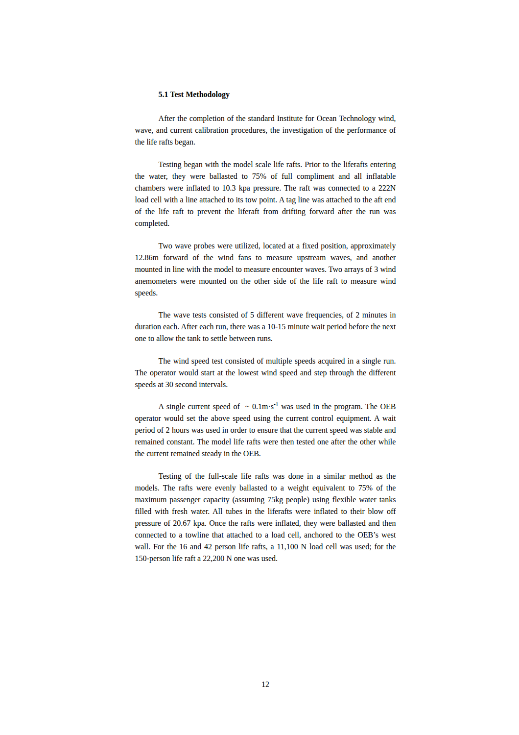5.1 Test Methodology
After the completion of the standard Institute for Ocean Technology wind, wave, and current calibration procedures, the investigation of the performance of the life rafts began.
Testing began with the model scale life rafts. Prior to the liferafts entering the water, they were ballasted to 75% of full compliment and all inflatable chambers were inflated to 10.3 kpa pressure. The raft was connected to a 222N load cell with a line attached to its tow point. A tag line was attached to the aft end of the life raft to prevent the liferaft from drifting forward after the run was completed.
Two wave probes were utilized, located at a fixed position, approximately 12.86m forward of the wind fans to measure upstream waves, and another mounted in line with the model to measure encounter waves. Two arrays of 3 wind anemometers were mounted on the other side of the life raft to measure wind speeds.
The wave tests consisted of 5 different wave frequencies, of 2 minutes in duration each. After each run, there was a 10-15 minute wait period before the next one to allow the tank to settle between runs.
The wind speed test consisted of multiple speeds acquired in a single run. The operator would start at the lowest wind speed and step through the different speeds at 30 second intervals.
A single current speed of ~ 0.1m·s-1 was used in the program. The OEB operator would set the above speed using the current control equipment. A wait period of 2 hours was used in order to ensure that the current speed was stable and remained constant. The model life rafts were then tested one after the other while the current remained steady in the OEB.
Testing of the full-scale life rafts was done in a similar method as the models. The rafts were evenly ballasted to a weight equivalent to 75% of the maximum passenger capacity (assuming 75kg people) using flexible water tanks filled with fresh water. All tubes in the liferafts were inflated to their blow off pressure of 20.67 kpa. Once the rafts were inflated, they were ballasted and then connected to a towline that attached to a load cell, anchored to the OEB’s west wall. For the 16 and 42 person life rafts, a 11,100 N load cell was used; for the 150-person life raft a 22,200 N one was used.
12